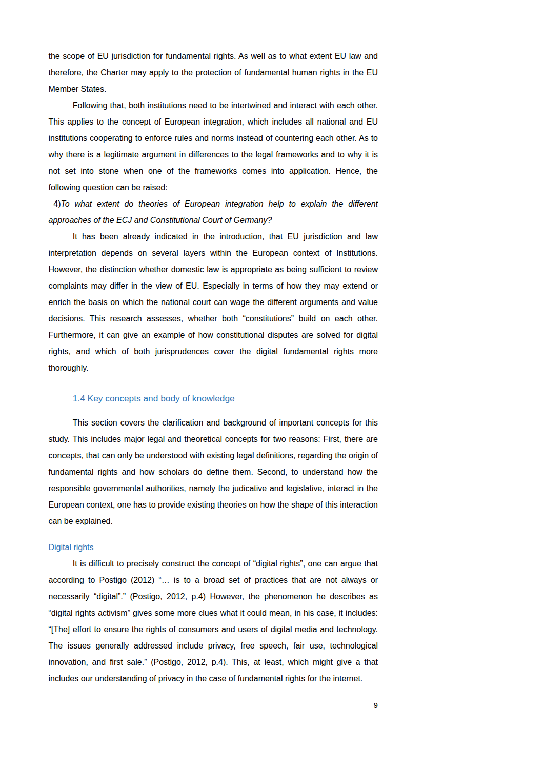the scope of EU jurisdiction for fundamental rights. As well as to what extent EU law and therefore, the Charter may apply to the protection of fundamental human rights in the EU Member States.
Following that, both institutions need to be intertwined and interact with each other. This applies to the concept of European integration, which includes all national and EU institutions cooperating to enforce rules and norms instead of countering each other. As to why there is a legitimate argument in differences to the legal frameworks and to why it is not set into stone when one of the frameworks comes into application. Hence, the following question can be raised:
4)To what extent do theories of European integration help to explain the different approaches of the ECJ and Constitutional Court of Germany?
It has been already indicated in the introduction, that EU jurisdiction and law interpretation depends on several layers within the European context of Institutions. However, the distinction whether domestic law is appropriate as being sufficient to review complaints may differ in the view of EU. Especially in terms of how they may extend or enrich the basis on which the national court can wage the different arguments and value decisions. This research assesses, whether both “constitutions” build on each other. Furthermore, it can give an example of how constitutional disputes are solved for digital rights, and which of both jurisprudences cover the digital fundamental rights more thoroughly.
1.4 Key concepts and body of knowledge
This section covers the clarification and background of important concepts for this study. This includes major legal and theoretical concepts for two reasons: First, there are concepts, that can only be understood with existing legal definitions, regarding the origin of fundamental rights and how scholars do define them. Second, to understand how the responsible governmental authorities, namely the judicative and legislative, interact in the European context, one has to provide existing theories on how the shape of this interaction can be explained.
Digital rights
It is difficult to precisely construct the concept of “digital rights”, one can argue that according to Postigo (2012) “… is to a broad set of practices that are not always or necessarily “digital”.” (Postigo, 2012, p.4) However, the phenomenon he describes as “digital rights activism” gives some more clues what it could mean, in his case, it includes: “[The] effort to ensure the rights of consumers and users of digital media and technology. The issues generally addressed include privacy, free speech, fair use, technological innovation, and first sale.” (Postigo, 2012, p.4). This, at least, which might give a that includes our understanding of privacy in the case of fundamental rights for the internet.
9